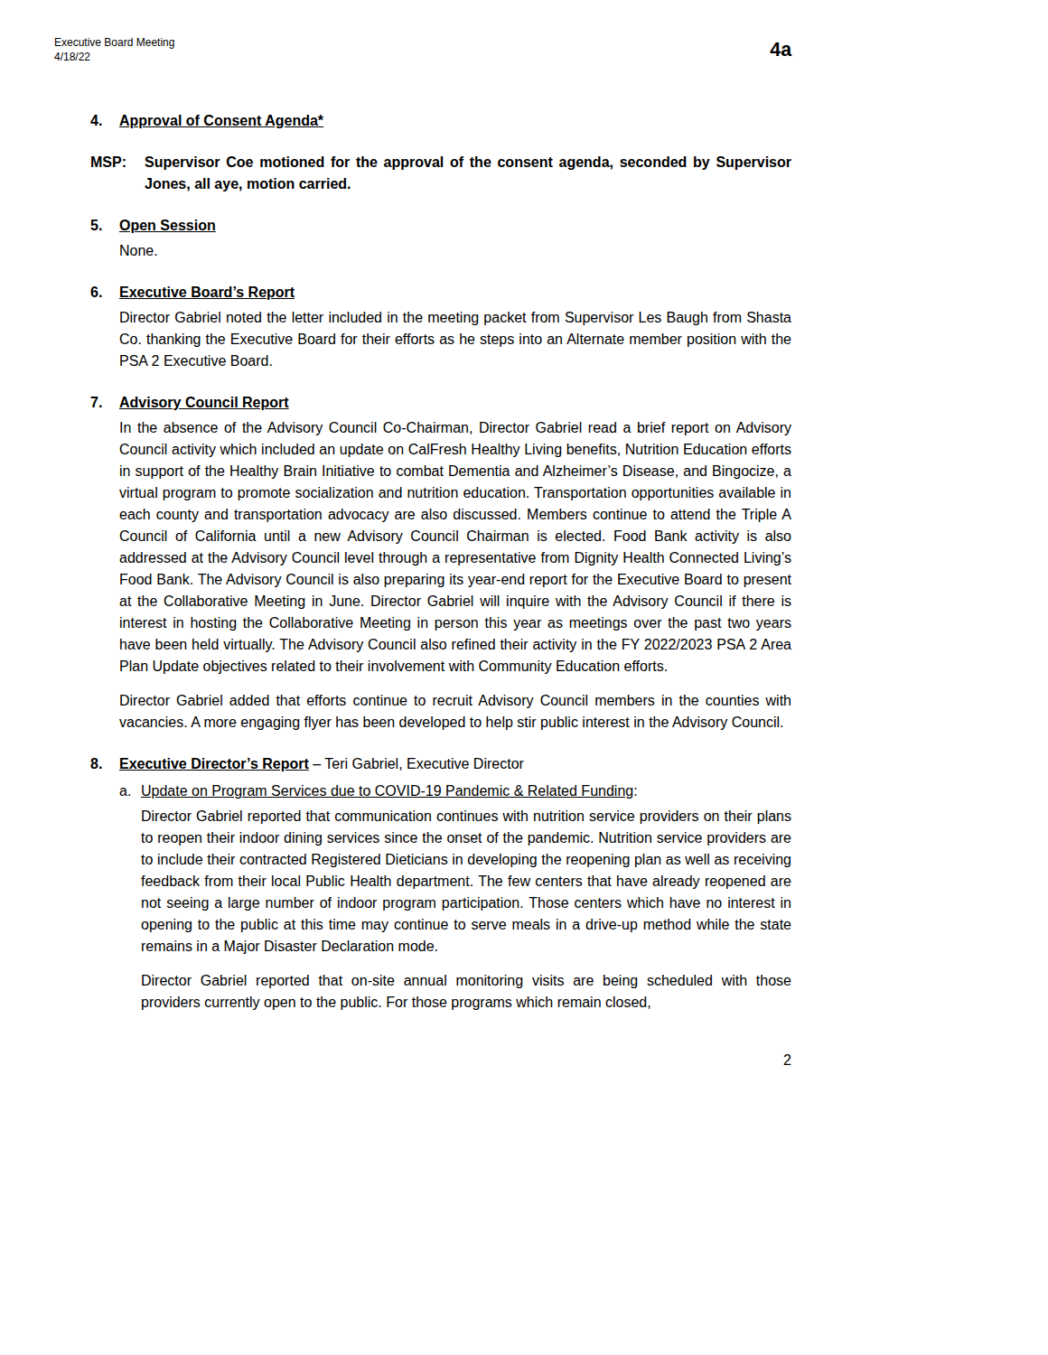Executive Board Meeting
4/18/22
4a
Approval of Consent Agenda*
MSP:
Supervisor Coe motioned for the approval of the consent agenda, seconded by Supervisor Jones, all aye, motion carried.
Open Session
None.
Executive Board’s Report
Director Gabriel noted the letter included in the meeting packet from Supervisor Les Baugh from Shasta Co. thanking the Executive Board for their efforts as he steps into an Alternate member position with the PSA 2 Executive Board.
Advisory Council Report
In the absence of the Advisory Council Co-Chairman, Director Gabriel read a brief report on Advisory Council activity which included an update on CalFresh Healthy Living benefits, Nutrition Education efforts in support of the Healthy Brain Initiative to combat Dementia and Alzheimer’s Disease, and Bingocize, a virtual program to promote socialization and nutrition education. Transportation opportunities available in each county and transportation advocacy are also discussed. Members continue to attend the Triple A Council of California until a new Advisory Council Chairman is elected. Food Bank activity is also addressed at the Advisory Council level through a representative from Dignity Health Connected Living’s Food Bank. The Advisory Council is also preparing its year-end report for the Executive Board to present at the Collaborative Meeting in June. Director Gabriel will inquire with the Advisory Council if there is interest in hosting the Collaborative Meeting in person this year as meetings over the past two years have been held virtually. The Advisory Council also refined their activity in the FY 2022/2023 PSA 2 Area Plan Update objectives related to their involvement with Community Education efforts.
Director Gabriel added that efforts continue to recruit Advisory Council members in the counties with vacancies. A more engaging flyer has been developed to help stir public interest in the Advisory Council.
Executive Director’s Report – Teri Gabriel, Executive Director
Update on Program Services due to COVID-19 Pandemic & Related Funding:
Director Gabriel reported that communication continues with nutrition service providers on their plans to reopen their indoor dining services since the onset of the pandemic. Nutrition service providers are to include their contracted Registered Dieticians in developing the reopening plan as well as receiving feedback from their local Public Health department. The few centers that have already reopened are not seeing a large number of indoor program participation. Those centers which have no interest in opening to the public at this time may continue to serve meals in a drive-up method while the state remains in a Major Disaster Declaration mode.
Director Gabriel reported that on-site annual monitoring visits are being scheduled with those providers currently open to the public. For those programs which remain closed,
2